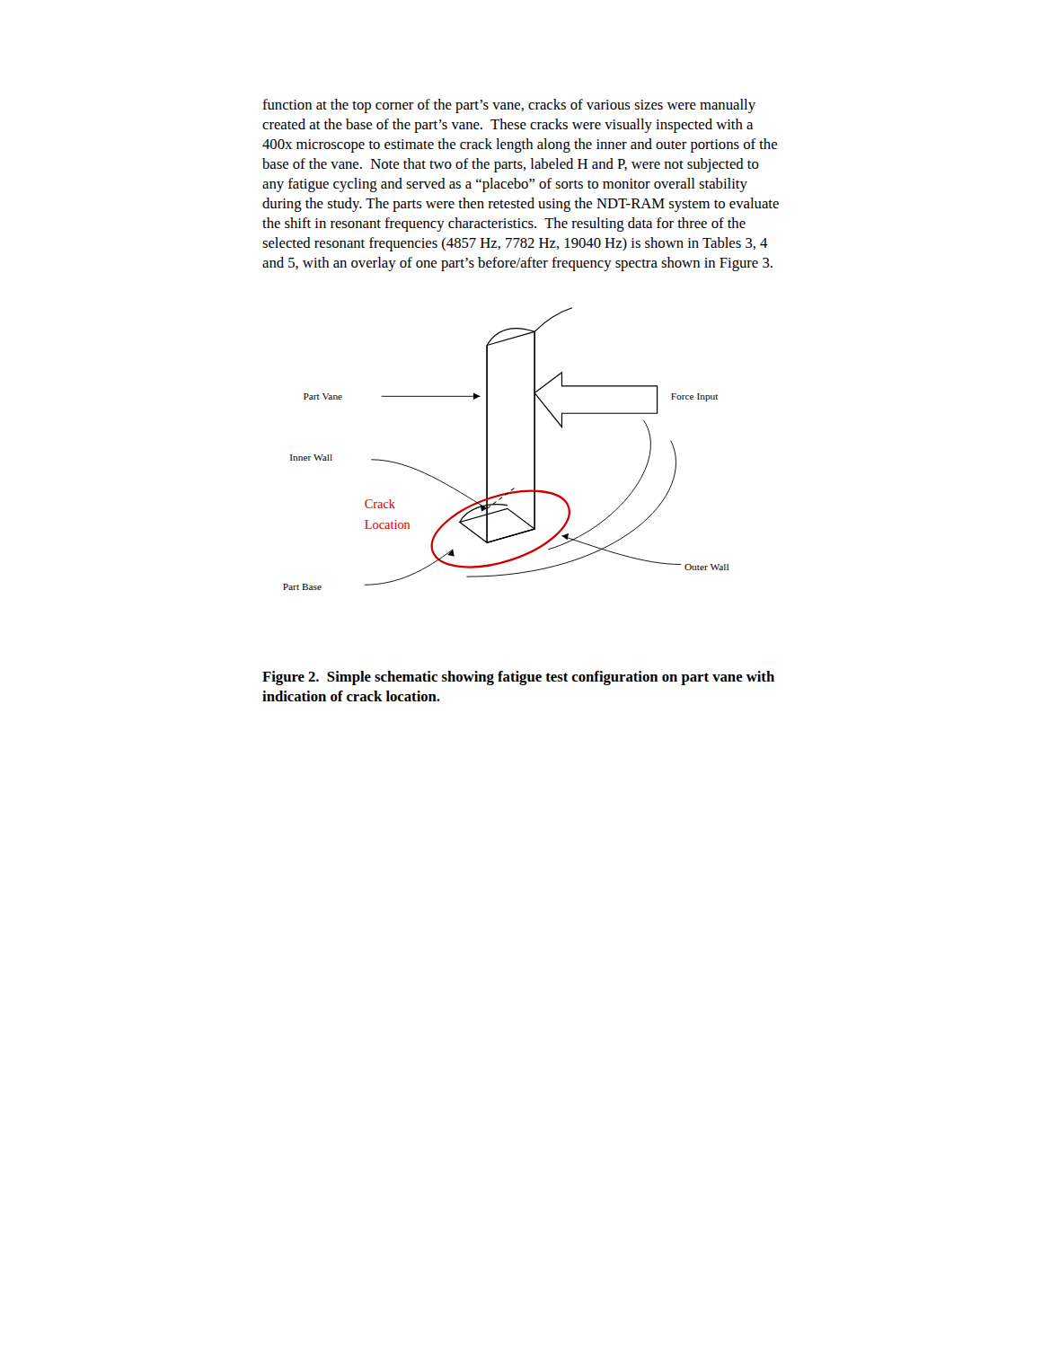function at the top corner of the part’s vane, cracks of various sizes were manually created at the base of the part’s vane. These cracks were visually inspected with a 400x microscope to estimate the crack length along the inner and outer portions of the base of the vane. Note that two of the parts, labeled H and P, were not subjected to any fatigue cycling and served as a “placebo” of sorts to monitor overall stability during the study. The parts were then retested using the NDT-RAM system to evaluate the shift in resonant frequency characteristics. The resulting data for three of the selected resonant frequencies (4857 Hz, 7782 Hz, 19040 Hz) is shown in Tables 3, 4 and 5, with an overlay of one part’s before/after frequency spectra shown in Figure 3.
Part Vane Force Input Inner Wall Crack Location Outer Wall Part Base
Figure 2. Simple schematic showing fatigue test configuration on part vane with indication of crack location.